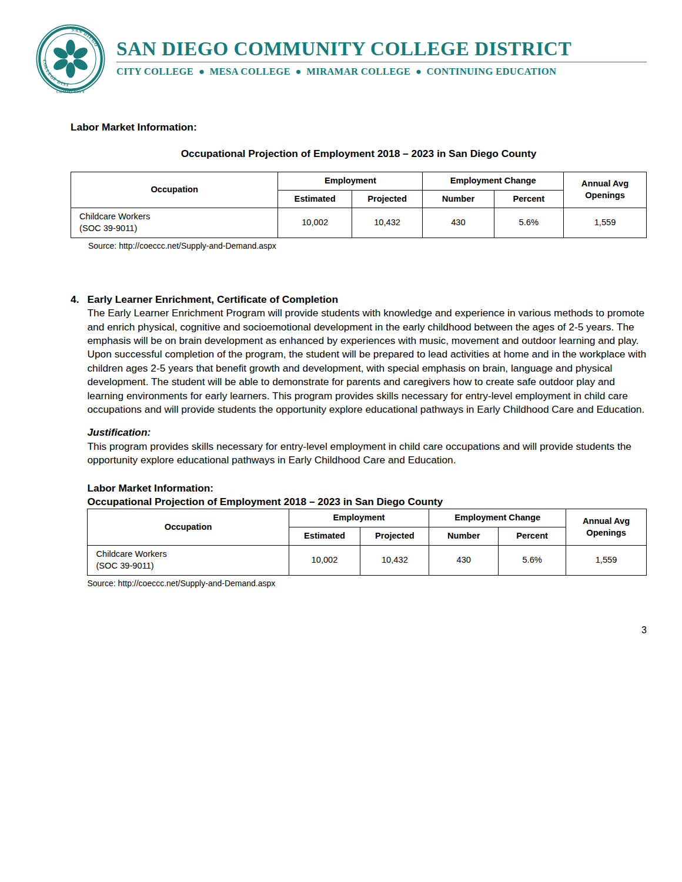SAN DIEGO COLLEGE DISTRICT COMMUNITY
SAN DIEGO COMMUNITY COLLEGE DISTRICT
CITY COLLEGE ● MESA COLLEGE ● MIRAMAR COLLEGE ● CONTINUING EDUCATION
Labor Market Information:
Occupational Projection of Employment 2018 – 2023 in San Diego County
| Occupation | Employment | Employment Change | Annual Avg Openings |
| --- | --- | --- | --- |
| Estimated | Projected | Number | Percent |
| Childcare Workers (SOC 39-9011) | 10,002 | 10,432 | 430 | 5.6% | 1,559 |
Source: http://coeccc.net/Supply-and-Demand.aspx
4.
Early Learner Enrichment, Certificate of Completion
The Early Learner Enrichment Program will provide students with knowledge and experience in various methods to promote and enrich physical, cognitive and socioemotional development in the early childhood between the ages of 2-5 years. The emphasis will be on brain development as enhanced by experiences with music, movement and outdoor learning and play.
Upon successful completion of the program, the student will be prepared to lead activities at home and in the workplace with children ages 2-5 years that benefit growth and development, with special emphasis on brain, language and physical development. The student will be able to demonstrate for parents and caregivers how to create safe outdoor play and learning environments for early learners. This program provides skills necessary for entry-level employment in child care occupations and will provide students the opportunity explore educational pathways in Early Childhood Care and Education.
Justification:
This program provides skills necessary for entry-level employment in child care occupations and will provide students the opportunity explore educational pathways in Early Childhood Care and Education.
Labor Market Information:
Occupational Projection of Employment 2018 – 2023 in San Diego County
| Occupation | Employment | Employment Change | Annual Avg Openings |
| --- | --- | --- | --- |
| Estimated | Projected | Number | Percent |
| Childcare Workers (SOC 39-9011) | 10,002 | 10,432 | 430 | 5.6% | 1,559 |
Source: http://coeccc.net/Supply-and-Demand.aspx
3